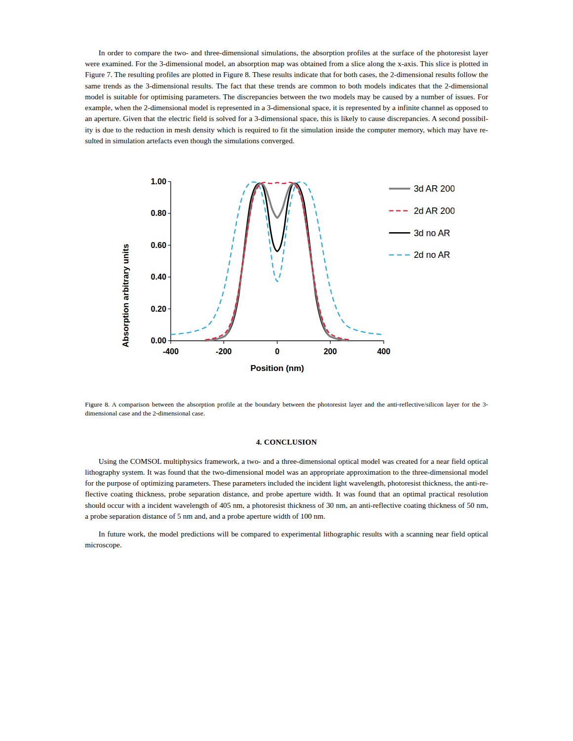In order to compare the two- and three-dimensional simulations, the absorption profiles at the surface of the photoresist layer were examined. For the 3-dimensional model, an absorption map was obtained from a slice along the x-axis. This slice is plotted in Figure 7. The resulting profiles are plotted in Figure 8. These results indicate that for both cases, the 2-dimensional results follow the same trends as the 3-dimensional results. The fact that these trends are common to both models indicates that the 2-dimensional model is suitable for optimising parameters. The discrepancies between the two models may be caused by a number of issues. For example, when the 2-dimensional model is represented in a 3-dimensional space, it is represented by a infinite channel as opposed to an aperture. Given that the electric field is solved for a 3-dimensional space, this is likely to cause discrepancies. A second possibility is due to the reduction in mesh density which is required to fit the simulation inside the computer memory, which may have resulted in simulation artefacts even though the simulations converged.
Absorption arbitrary units 1.00 0.80 0.60 0.40 0.20 0.00 -400 -200 0 200 400 Position (nm) 3d AR 200nm 2d AR 200nm 3d no AR 2d no AR
Figure 8. A comparison between the absorption profile at the boundary between the photoresist layer and the anti-reflective/silicon layer for the 3-dimensional case and the 2-dimensional case.
4. CONCLUSION
Using the COMSOL multiphysics framework, a two- and a three-dimensional optical model was created for a near field optical lithography system. It was found that the two-dimensional model was an appropriate approximation to the three-dimensional model for the purpose of optimizing parameters. These parameters included the incident light wavelength, photoresist thickness, the anti-reflective coating thickness, probe separation distance, and probe aperture width. It was found that an optimal practical resolution should occur with a incident wavelength of 405 nm, a photoresist thickness of 30 nm, an anti-reflective coating thickness of 50 nm, a probe separation distance of 5 nm and, and a probe aperture width of 100 nm.
In future work, the model predictions will be compared to experimental lithographic results with a scanning near field optical microscope.